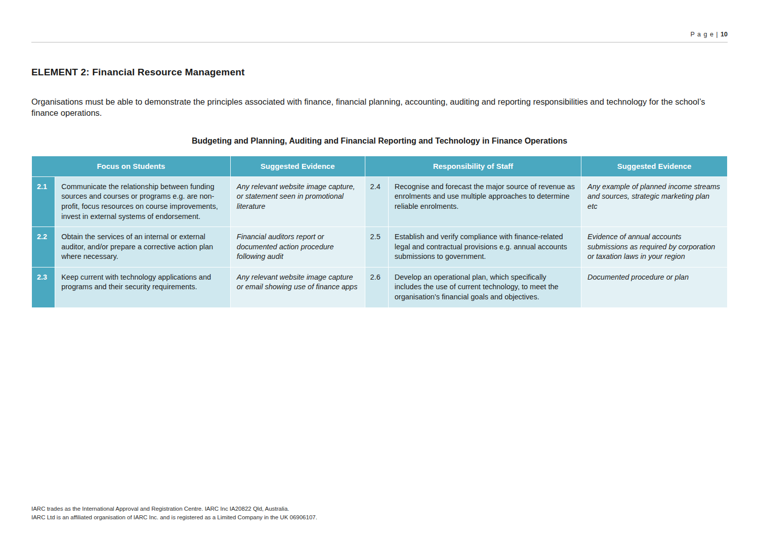P a g e | 10
ELEMENT 2: Financial Resource Management
Organisations must be able to demonstrate the principles associated with finance, financial planning, accounting, auditing and reporting responsibilities and technology for the school’s finance operations.
Budgeting and Planning, Auditing and Financial Reporting and Technology in Finance Operations
| Focus on Students | Suggested Evidence | Responsibility of Staff | Suggested Evidence |
| --- | --- | --- | --- |
| 2.1 | Communicate the relationship between funding sources and courses or programs e.g. are non-profit, focus resources on course improvements, invest in external systems of endorsement. | Any relevant website image capture, or statement seen in promotional literature | 2.4 | Recognise and forecast the major source of revenue as enrolments and use multiple approaches to determine reliable enrolments. | Any example of planned income streams and sources, strategic marketing plan etc |
| 2.2 | Obtain the services of an internal or external auditor, and/or prepare a corrective action plan where necessary. | Financial auditors report or documented action procedure following audit | 2.5 | Establish and verify compliance with finance-related legal and contractual provisions e.g. annual accounts submissions to government. | Evidence of annual accounts submissions as required by corporation or taxation laws in your region |
| 2.3 | Keep current with technology applications and programs and their security requirements. | Any relevant website image capture or email showing use of finance apps | 2.6 | Develop an operational plan, which specifically includes the use of current technology, to meet the organisation’s financial goals and objectives. | Documented procedure or plan |
IARC trades as the International Approval and Registration Centre. IARC Inc IA20822 Qld, Australia.
IARC Ltd is an affiliated organisation of IARC Inc. and is registered as a Limited Company in the UK 06906107.